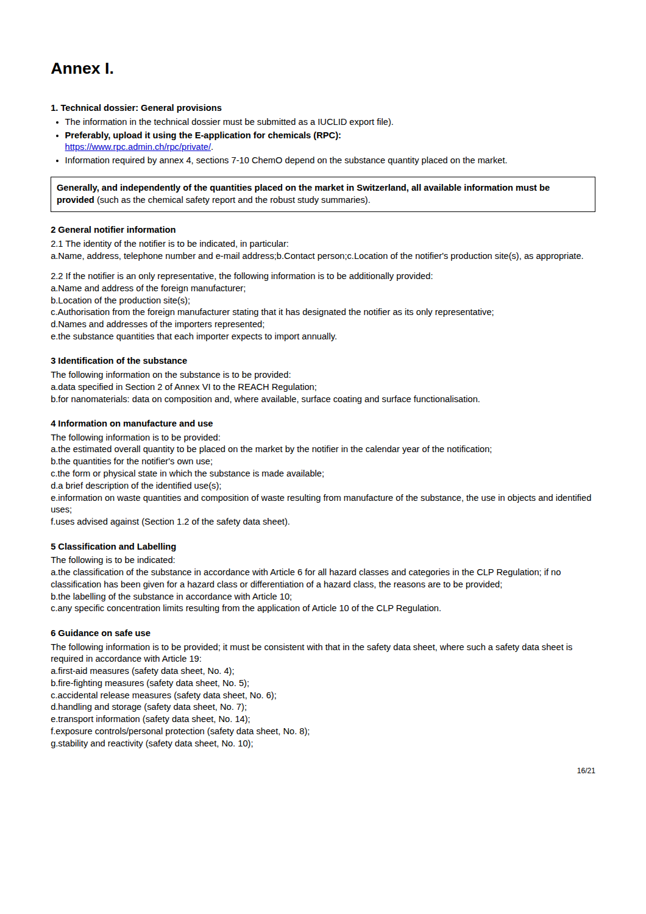Annex I.
1. Technical dossier: General provisions
The information in the technical dossier must be submitted as a IUCLID export file).
Preferably, upload it using the E-application for chemicals (RPC):
https://www.rpc.admin.ch/rpc/private/.
Information required by annex 4, sections 7-10 ChemO depend on the substance quantity placed on the market.
Generally, and independently of the quantities placed on the market in Switzerland, all available information must be provided (such as the chemical safety report and the robust study summaries).
2 General notifier information
2.1 The identity of the notifier is to be indicated, in particular:
a.Name, address, telephone number and e-mail address;b.Contact person;c.Location of the notifier's production site(s), as appropriate.
2.2 If the notifier is an only representative, the following information is to be additionally provided:
a.Name and address of the foreign manufacturer;
b.Location of the production site(s);
c.Authorisation from the foreign manufacturer stating that it has designated the notifier as its only representative;
d.Names and addresses of the importers represented;
e.the substance quantities that each importer expects to import annually.
3 Identification of the substance
The following information on the substance is to be provided:
a.data specified in Section 2 of Annex VI to the REACH Regulation;
b.for nanomaterials: data on composition and, where available, surface coating and surface functionalisation.
4 Information on manufacture and use
The following information is to be provided:
a.the estimated overall quantity to be placed on the market by the notifier in the calendar year of the notification;
b.the quantities for the notifier's own use;
c.the form or physical state in which the substance is made available;
d.a brief description of the identified use(s);
e.information on waste quantities and composition of waste resulting from manufacture of the substance, the use in objects and identified uses;
f.uses advised against (Section 1.2 of the safety data sheet).
5 Classification and Labelling
The following is to be indicated:
a.the classification of the substance in accordance with Article 6 for all hazard classes and categories in the CLP Regulation; if no classification has been given for a hazard class or differentiation of a hazard class, the reasons are to be provided;
b.the labelling of the substance in accordance with Article 10;
c.any specific concentration limits resulting from the application of Article 10 of the CLP Regulation.
6 Guidance on safe use
The following information is to be provided; it must be consistent with that in the safety data sheet, where such a safety data sheet is required in accordance with Article 19:
a.first-aid measures (safety data sheet, No. 4);
b.fire-fighting measures (safety data sheet, No. 5);
c.accidental release measures (safety data sheet, No. 6);
d.handling and storage (safety data sheet, No. 7);
e.transport information (safety data sheet, No. 14);
f.exposure controls/personal protection (safety data sheet, No. 8);
g.stability and reactivity (safety data sheet, No. 10);
16/21